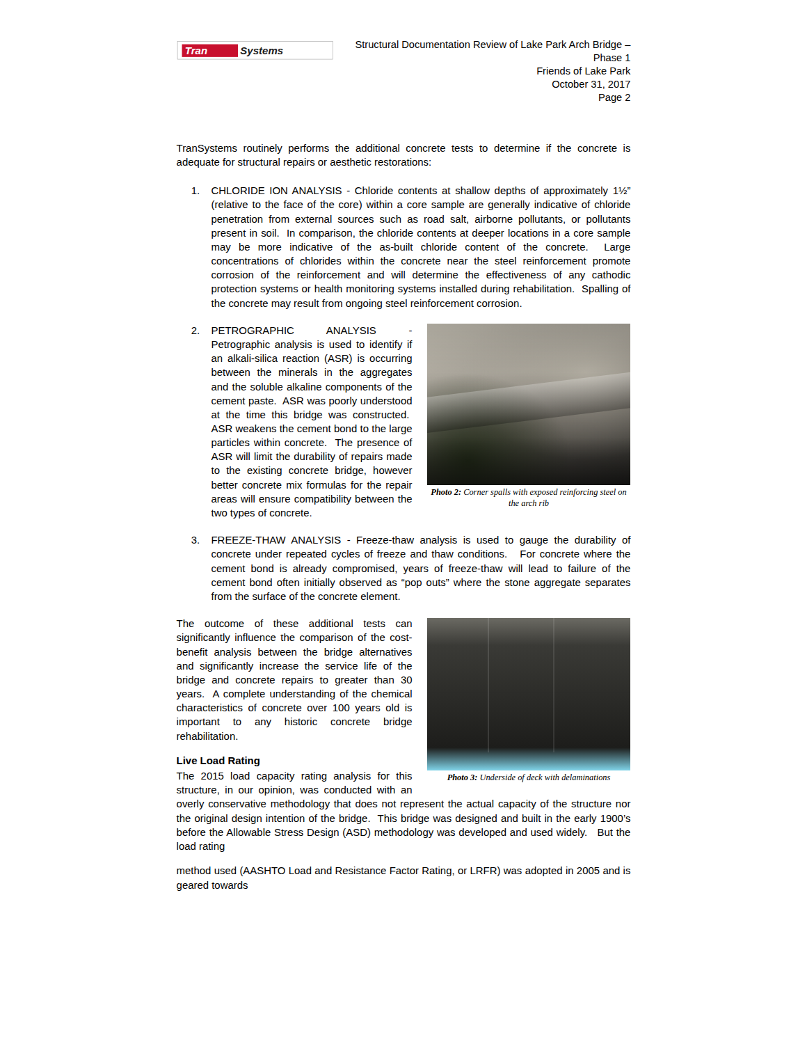Tran Systems
Structural Documentation Review of Lake Park Arch Bridge – Phase 1
Friends of Lake Park
October 31, 2017
Page 2
TranSystems routinely performs the additional concrete tests to determine if the concrete is adequate for structural repairs or aesthetic restorations:
CHLORIDE ION ANALYSIS - Chloride contents at shallow depths of approximately 1½” (relative to the face of the core) within a core sample are generally indicative of chloride penetration from external sources such as road salt, airborne pollutants, or pollutants present in soil. In comparison, the chloride contents at deeper locations in a core sample may be more indicative of the as-built chloride content of the concrete. Large concentrations of chlorides within the concrete near the steel reinforcement promote corrosion of the reinforcement and will determine the effectiveness of any cathodic protection systems or health monitoring systems installed during rehabilitation. Spalling of the concrete may result from ongoing steel reinforcement corrosion.
Photo 2: Corner spalls with exposed reinforcing steel on the arch rib
PETROGRAPHIC ANALYSIS - Petrographic analysis is used to identify if an alkali-silica reaction (ASR) is occurring between the minerals in the aggregates and the soluble alkaline components of the cement paste. ASR was poorly understood at the time this bridge was constructed. ASR weakens the cement bond to the large particles within concrete. The presence of ASR will limit the durability of repairs made to the existing concrete bridge, however better concrete mix formulas for the repair areas will ensure compatibility between the two types of concrete.
FREEZE-THAW ANALYSIS - Freeze-thaw analysis is used to gauge the durability of concrete under repeated cycles of freeze and thaw conditions. For concrete where the cement bond is already compromised, years of freeze-thaw will lead to failure of the cement bond often initially observed as “pop outs” where the stone aggregate separates from the surface of the concrete element.
Photo 3: Underside of deck with delaminations
The outcome of these additional tests can significantly influence the comparison of the cost-benefit analysis between the bridge alternatives and significantly increase the service life of the bridge and concrete repairs to greater than 30 years. A complete understanding of the chemical characteristics of concrete over 100 years old is important to any historic concrete bridge rehabilitation.
Live Load Rating
The 2015 load capacity rating analysis for this structure, in our opinion, was conducted with an overly conservative methodology that does not represent the actual capacity of the structure nor the original design intention of the bridge. This bridge was designed and built in the early 1900’s before the Allowable Stress Design (ASD) methodology was developed and used widely. But the load rating
method used (AASHTO Load and Resistance Factor Rating, or LRFR) was adopted in 2005 and is geared towards